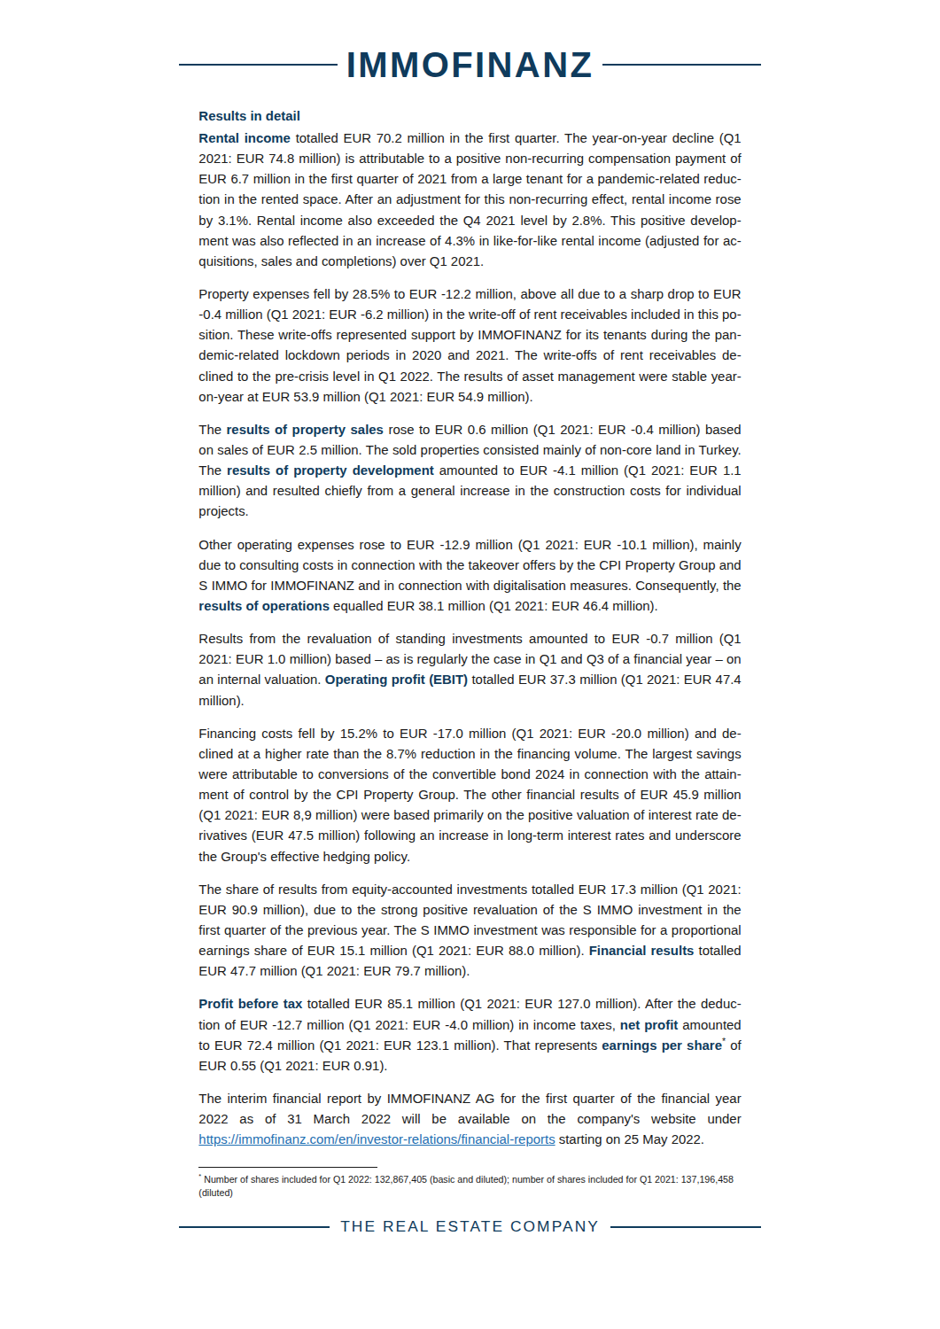IMMOFINANZ
Results in detail
Rental income totalled EUR 70.2 million in the first quarter. The year-on-year decline (Q1 2021: EUR 74.8 million) is attributable to a positive non-recurring compensation payment of EUR 6.7 million in the first quarter of 2021 from a large tenant for a pandemic-related reduction in the rented space. After an adjustment for this non-recurring effect, rental income rose by 3.1%. Rental income also exceeded the Q4 2021 level by 2.8%. This positive development was also reflected in an increase of 4.3% in like-for-like rental income (adjusted for acquisitions, sales and completions) over Q1 2021.
Property expenses fell by 28.5% to EUR -12.2 million, above all due to a sharp drop to EUR -0.4 million (Q1 2021: EUR -6.2 million) in the write-off of rent receivables included in this position. These write-offs represented support by IMMOFINANZ for its tenants during the pandemic-related lockdown periods in 2020 and 2021. The write-offs of rent receivables declined to the pre-crisis level in Q1 2022. The results of asset management were stable year-on-year at EUR 53.9 million (Q1 2021: EUR 54.9 million).
The results of property sales rose to EUR 0.6 million (Q1 2021: EUR -0.4 million) based on sales of EUR 2.5 million. The sold properties consisted mainly of non-core land in Turkey. The results of property development amounted to EUR -4.1 million (Q1 2021: EUR 1.1 million) and resulted chiefly from a general increase in the construction costs for individual projects.
Other operating expenses rose to EUR -12.9 million (Q1 2021: EUR -10.1 million), mainly due to consulting costs in connection with the takeover offers by the CPI Property Group and S IMMO for IMMOFINANZ and in connection with digitalisation measures. Consequently, the results of operations equalled EUR 38.1 million (Q1 2021: EUR 46.4 million).
Results from the revaluation of standing investments amounted to EUR -0.7 million (Q1 2021: EUR 1.0 million) based – as is regularly the case in Q1 and Q3 of a financial year – on an internal valuation. Operating profit (EBIT) totalled EUR 37.3 million (Q1 2021: EUR 47.4 million).
Financing costs fell by 15.2% to EUR -17.0 million (Q1 2021: EUR -20.0 million) and declined at a higher rate than the 8.7% reduction in the financing volume. The largest savings were attributable to conversions of the convertible bond 2024 in connection with the attainment of control by the CPI Property Group. The other financial results of EUR 45.9 million (Q1 2021: EUR 8,9 million) were based primarily on the positive valuation of interest rate derivatives (EUR 47.5 million) following an increase in long-term interest rates and underscore the Group's effective hedging policy.
The share of results from equity-accounted investments totalled EUR 17.3 million (Q1 2021: EUR 90.9 million), due to the strong positive revaluation of the S IMMO investment in the first quarter of the previous year. The S IMMO investment was responsible for a proportional earnings share of EUR 15.1 million (Q1 2021: EUR 88.0 million). Financial results totalled EUR 47.7 million (Q1 2021: EUR 79.7 million).
Profit before tax totalled EUR 85.1 million (Q1 2021: EUR 127.0 million). After the deduction of EUR -12.7 million (Q1 2021: EUR -4.0 million) in income taxes, net profit amounted to EUR 72.4 million (Q1 2021: EUR 123.1 million). That represents earnings per share* of EUR 0.55 (Q1 2021: EUR 0.91).
The interim financial report by IMMOFINANZ AG for the first quarter of the financial year 2022 as of 31 March 2022 will be available on the company's website under https://immofinanz.com/en/investor-relations/financial-reports starting on 25 May 2022.
* Number of shares included for Q1 2022: 132,867,405 (basic and diluted); number of shares included for Q1 2021: 137,196,458 (diluted)
THE REAL ESTATE COMPANY